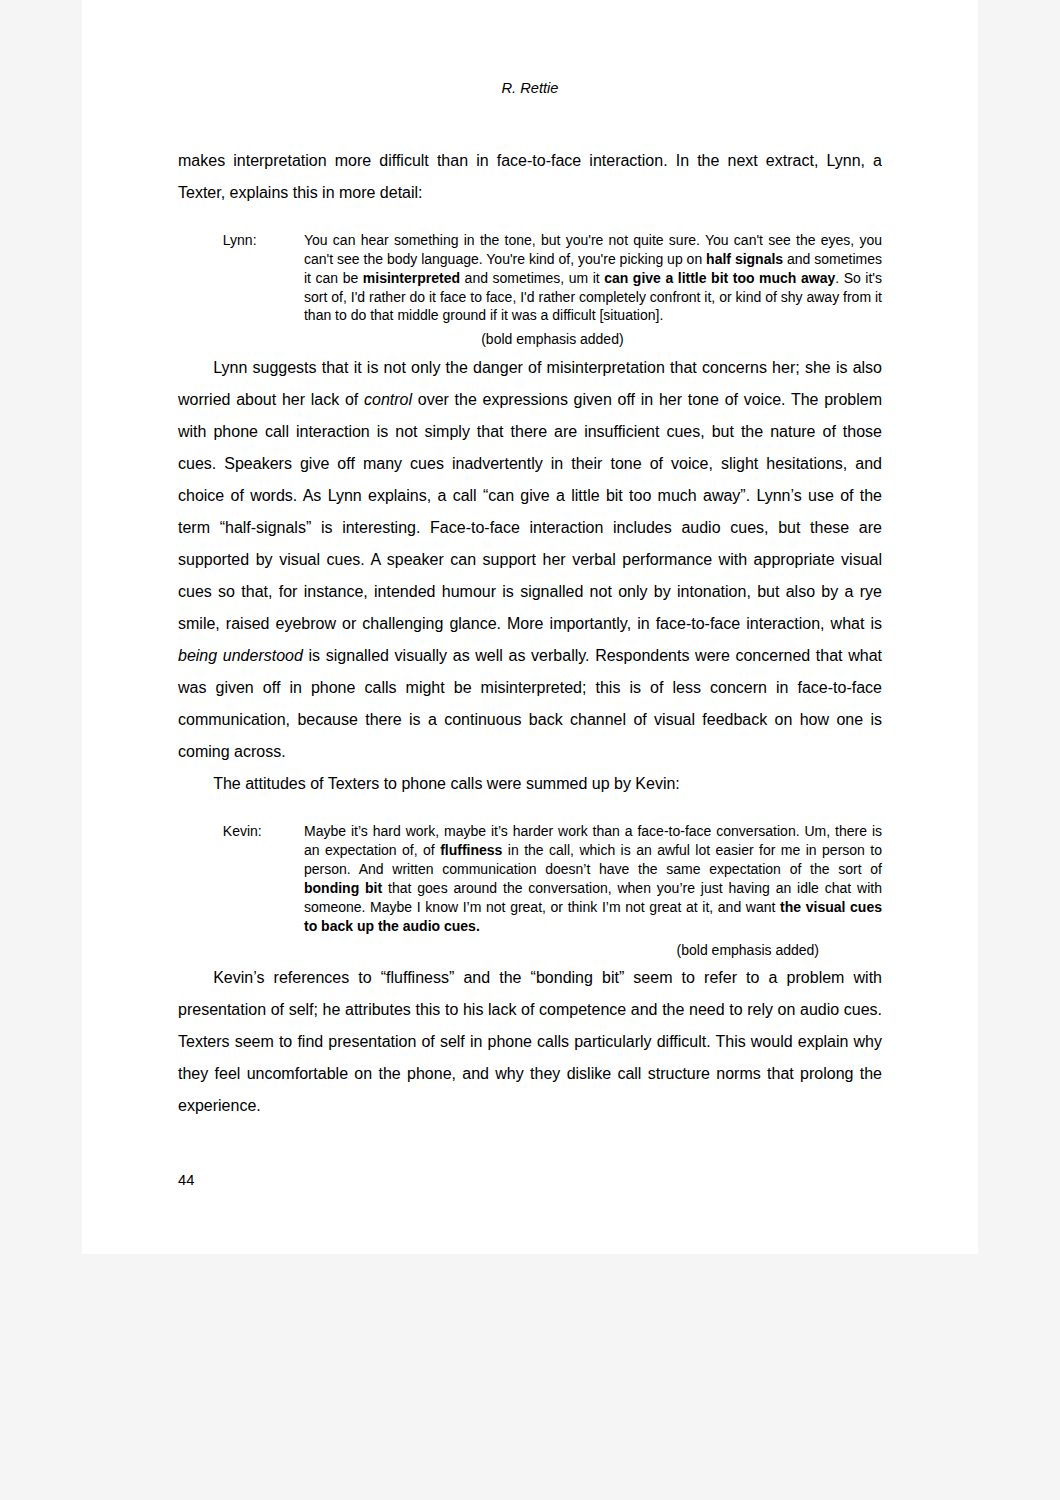R. Rettie
makes interpretation more difficult than in face-to-face interaction. In the next extract, Lynn, a Texter, explains this in more detail:
| Lynn: | You can hear something in the tone, but you're not quite sure. You can't see the eyes, you can't see the body language. You're kind of, you're picking up on half signals and sometimes it can be misinterpreted and sometimes, um it can give a little bit too much away . So it's sort of, I'd rather do it face to face, I'd rather completely confront it, or kind of shy away from it than to do that middle ground if it was a difficult [situation]. |
(bold emphasis added)
Lynn suggests that it is not only the danger of misinterpretation that concerns her; she is also worried about her lack of control over the expressions given off in her tone of voice. The problem with phone call interaction is not simply that there are insufficient cues, but the nature of those cues. Speakers give off many cues inadvertently in their tone of voice, slight hesitations, and choice of words. As Lynn explains, a call “can give a little bit too much away”. Lynn’s use of the term “half-signals” is interesting. Face-to-face interaction includes audio cues, but these are supported by visual cues. A speaker can support her verbal performance with appropriate visual cues so that, for instance, intended humour is signalled not only by intonation, but also by a rye smile, raised eyebrow or challenging glance. More importantly, in face-to-face interaction, what is being understood is signalled visually as well as verbally. Respondents were concerned that what was given off in phone calls might be misinterpreted; this is of less concern in face-to-face communication, because there is a continuous back channel of visual feedback on how one is coming across.
The attitudes of Texters to phone calls were summed up by Kevin:
| Kevin: | Maybe it’s hard work, maybe it’s harder work than a face-to-face conversation. Um, there is an expectation of, of fluffiness in the call, which is an awful lot easier for me in person to person. And written communication doesn’t have the same expectation of the sort of bonding bit that goes around the conversation, when you’re just having an idle chat with someone. Maybe I know I’m not great, or think I’m not great at it, and want the visual cues to back up the audio cues. |
(bold emphasis added)
Kevin’s references to “fluffiness” and the “bonding bit” seem to refer to a problem with presentation of self; he attributes this to his lack of competence and the need to rely on audio cues. Texters seem to find presentation of self in phone calls particularly difficult. This would explain why they feel uncomfortable on the phone, and why they dislike call structure norms that prolong the experience.
44